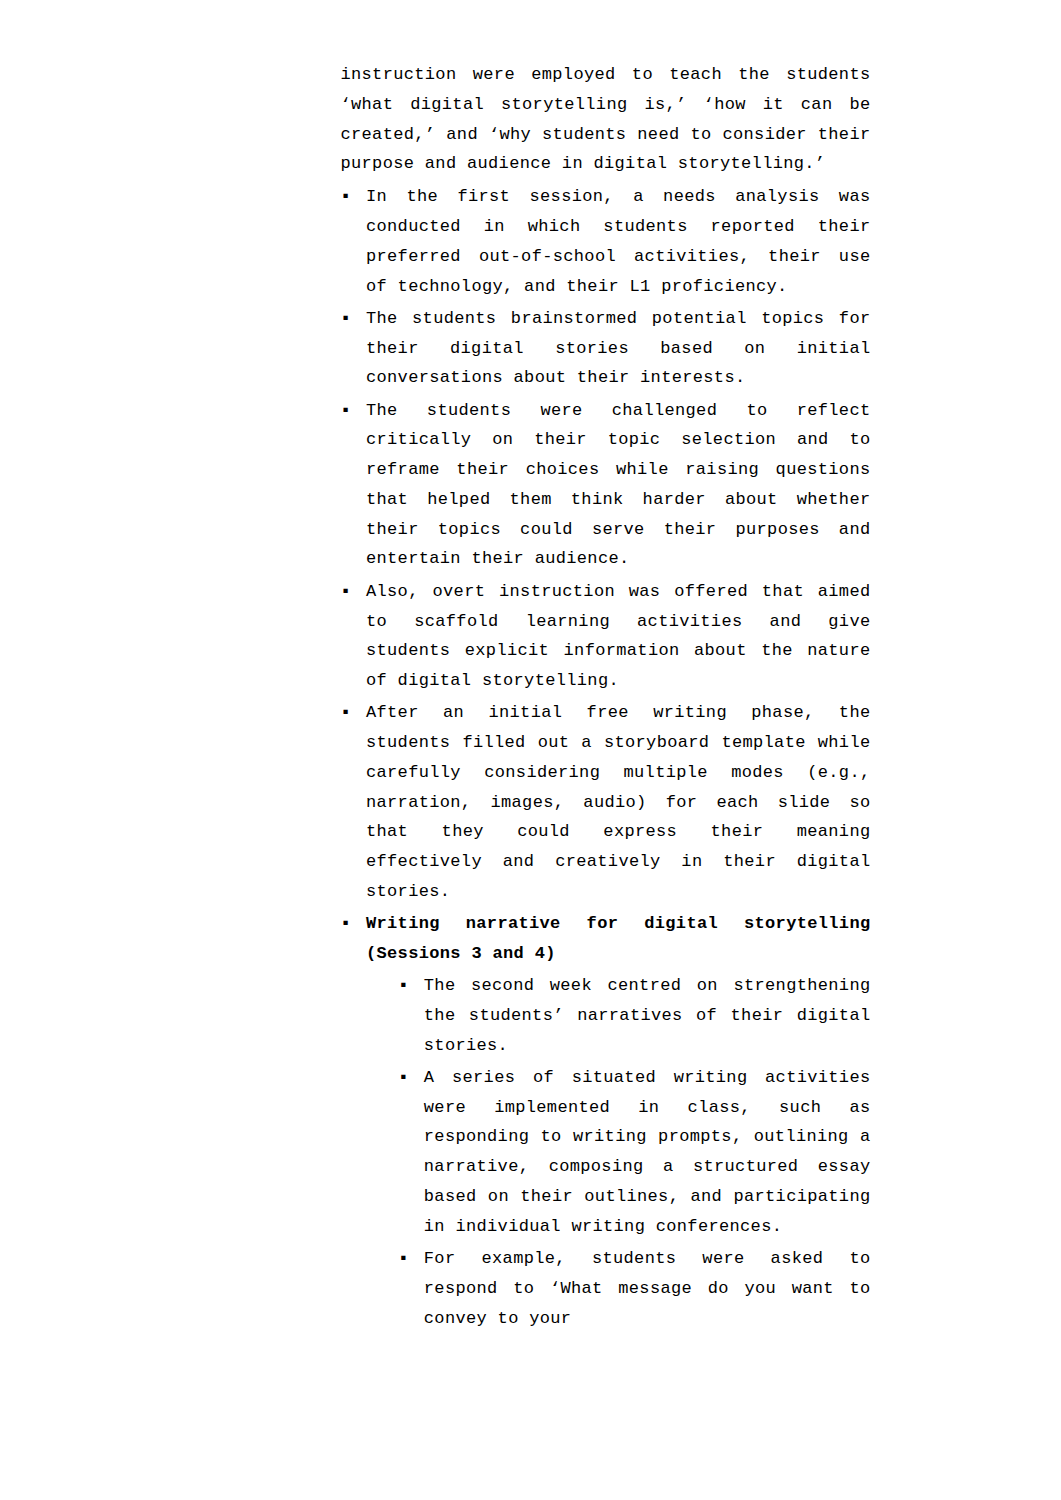instruction were employed to teach the students ‘what digital storytelling is,’ ‘how it can be created,’ and ‘why students need to consider their purpose and audience in digital storytelling.’
In the first session, a needs analysis was conducted in which students reported their preferred out-of-school activities, their use of technology, and their L1 proficiency.
The students brainstormed potential topics for their digital stories based on initial conversations about their interests.
The students were challenged to reflect critically on their topic selection and to reframe their choices while raising questions that helped them think harder about whether their topics could serve their purposes and entertain their audience.
Also, overt instruction was offered that aimed to scaffold learning activities and give students explicit information about the nature of digital storytelling.
After an initial free writing phase, the students filled out a storyboard template while carefully considering multiple modes (e.g., narration, images, audio) for each slide so that they could express their meaning effectively and creatively in their digital stories.
Writing narrative for digital storytelling (Sessions 3 and 4)
The second week centred on strengthening the students’ narratives of their digital stories.
A series of situated writing activities were implemented in class, such as responding to writing prompts, outlining a narrative, composing a structured essay based on their outlines, and participating in individual writing conferences.
For example, students were asked to respond to ‘What message do you want to convey to your